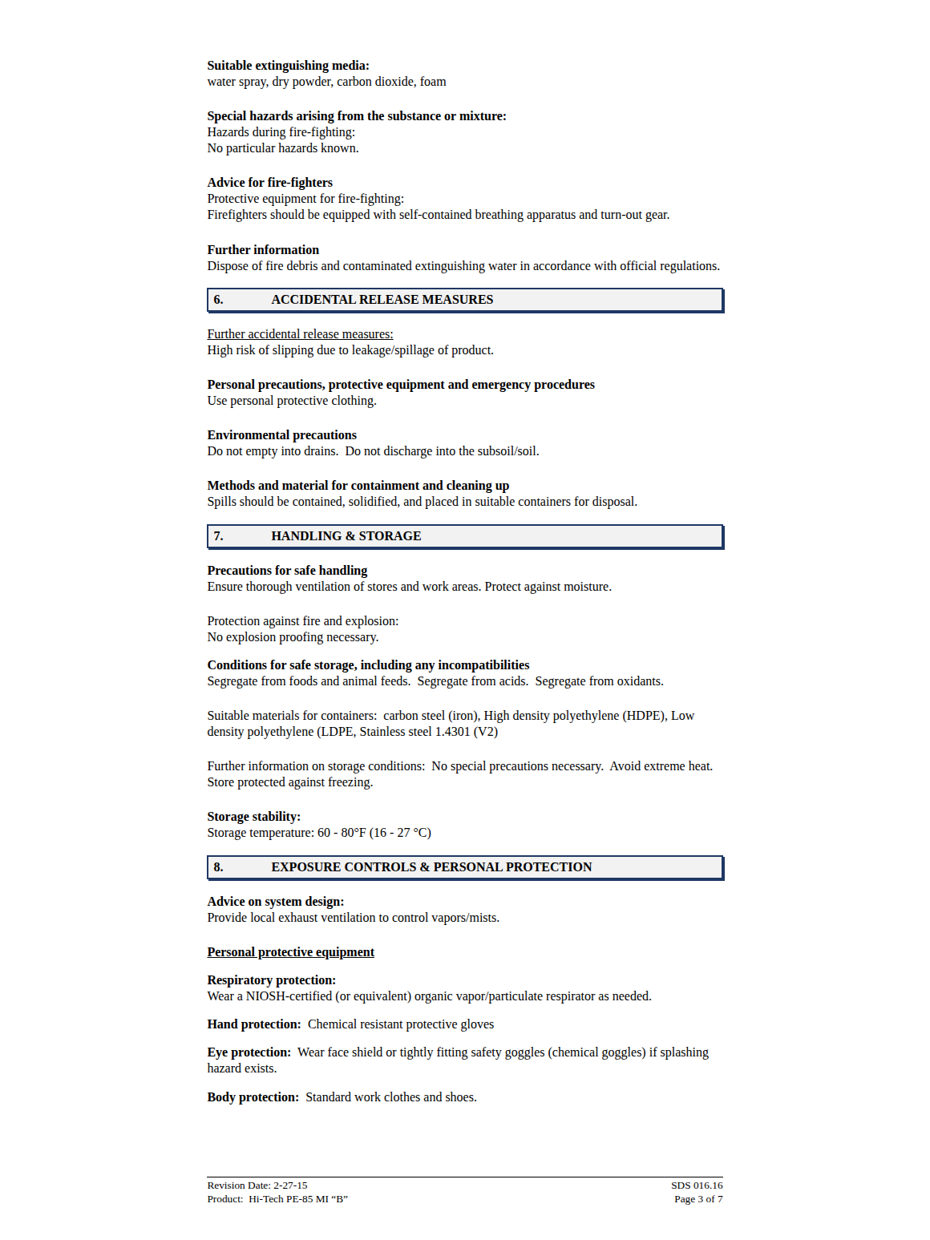Suitable extinguishing media:
water spray, dry powder, carbon dioxide, foam
Special hazards arising from the substance or mixture:
Hazards during fire-fighting:
No particular hazards known.
Advice for fire-fighters
Protective equipment for fire-fighting:
Firefighters should be equipped with self-contained breathing apparatus and turn-out gear.
Further information
Dispose of fire debris and contaminated extinguishing water in accordance with official regulations.
| 6. | ACCIDENTAL RELEASE MEASURES |
Further accidental release measures:
High risk of slipping due to leakage/spillage of product.
Personal precautions, protective equipment and emergency procedures
Use personal protective clothing.
Environmental precautions
Do not empty into drains. Do not discharge into the subsoil/soil.
Methods and material for containment and cleaning up
Spills should be contained, solidified, and placed in suitable containers for disposal.
| 7. | HANDLING & STORAGE |
Precautions for safe handling
Ensure thorough ventilation of stores and work areas. Protect against moisture.
Protection against fire and explosion:
No explosion proofing necessary.
Conditions for safe storage, including any incompatibilities
Segregate from foods and animal feeds. Segregate from acids. Segregate from oxidants.
Suitable materials for containers: carbon steel (iron), High density polyethylene (HDPE), Low density polyethylene (LDPE, Stainless steel 1.4301 (V2)
Further information on storage conditions: No special precautions necessary. Avoid extreme heat. Store protected against freezing.
Storage stability:
Storage temperature: 60 - 80°F (16 - 27 °C)
| 8. | EXPOSURE CONTROLS & PERSONAL PROTECTION |
Advice on system design:
Provide local exhaust ventilation to control vapors/mists.
Personal protective equipment
Respiratory protection:
Wear a NIOSH-certified (or equivalent) organic vapor/particulate respirator as needed.
Hand protection: Chemical resistant protective gloves
Eye protection: Wear face shield or tightly fitting safety goggles (chemical goggles) if splashing hazard exists.
Body protection: Standard work clothes and shoes.
| Revision Date: 2-27-15 | SDS 016.16 |
| Product: Hi-Tech PE-85 MI “B” | Page 3 of 7 |